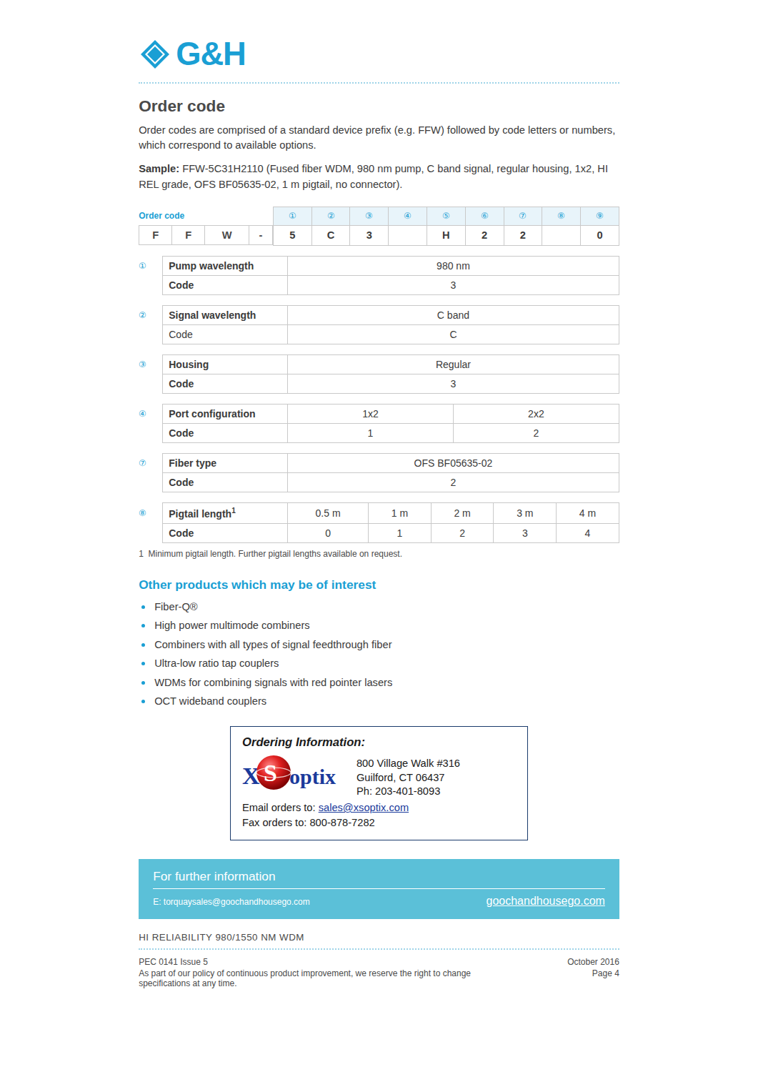G&H
Order code
Order codes are comprised of a standard device prefix (e.g. FFW) followed by code letters or numbers, which correspond to available options.
Sample: FFW-5C31H2110 (Fused fiber WDM, 980 nm pump, C band signal, regular housing, 1x2, HI REL grade, OFS BF05635-02, 1 m pigtail, no connector).
| Order code | ① | ② | ③ | ④ | ⑤ | ⑥ | ⑦ | ⑧ | ⑨ |
| / F / F / W / - / | 5 | C | 3 | | H | 2 | 2 | | 0 |
| ① | Pump wavelength | 980 nm |
| | Code | 3 |
| ② | Signal wavelength | C band |
| | Code | C |
| ③ | Housing | Regular |
| | Code | 3 |
| ④ | Port configuration | 1x2 | 2x2 |
| | Code | 1 | 2 |
| ⑦ | Fiber type | OFS BF05635-02 |
| | Code | 2 |
| ⑧ | Pigtail length 1 | 0.5 m | 1 m | 2 m | 3 m | 4 m |
| | Code | 0 | 1 | 2 | 3 | 4 |
1 Minimum pigtail length. Further pigtail lengths available on request.
Other products which may be of interest
Fiber-Q®
High power multimode combiners
Combiners with all types of signal feedthrough fiber
Ultra-low ratio tap couplers
WDMs for combining signals with red pointer lasers
OCT wideband couplers
Ordering Information:
X S optix
800 Village Walk #316
Guilford, CT 06437
Ph: 203-401-8093
Email orders to: sales@xsoptix.com
Fax orders to: 800-878-7282
For further information
E: torquaysales@goochandhousego.com
goochandhousego.com
HI RELIABILITY 980/1550 NM WDM
PEC 0141 Issue 5
As part of our policy of continuous product improvement, we reserve the right to change specifications at any time.
October 2016
Page 4